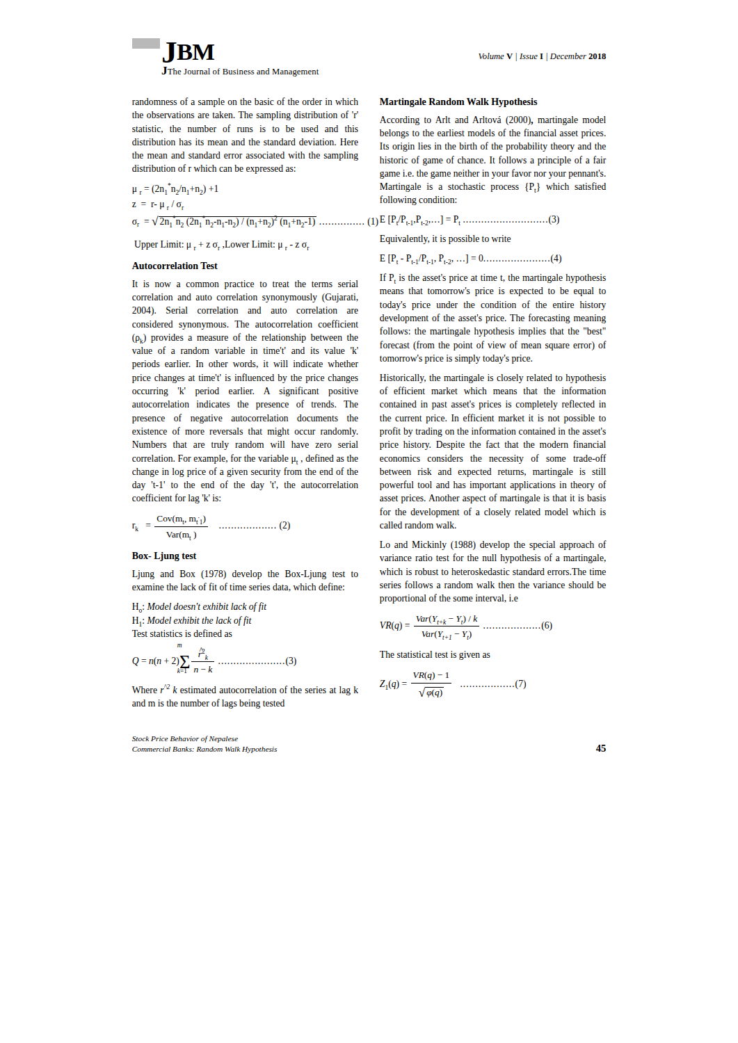JBM JThe Journal of Business and Management
Volume V | Issue I | December 2018
randomness of a sample on the basic of the order in which the observations are taken. The sampling distribution of 'r' statistic, the number of runs is to be used and this distribution has its mean and the standard deviation. Here the mean and standard error associated with the sampling distribution of r which can be expressed as:
μ r = (2n1*n2/n1+n2) +1
z = r- μ r / σr
σr = √2n1*n2 (2n1*n2-n1-n2) / (n1+n2)2 (n1+n2-1) ............... (1)
Upper Limit: μ r + z σr ,Lower Limit: μ r - z σr
Autocorrelation Test
It is now a common practice to treat the terms serial correlation and auto correlation synonymously (Gujarati, 2004). Serial correlation and auto correlation are considered synonymous. The autocorrelation coefficient (ρk) provides a measure of the relationship between the value of a random variable in time't' and its value 'k' periods earlier. In other words, it will indicate whether price changes at time't' is influenced by the price changes occurring 'k' period earlier. A significant positive autocorrelation indicates the presence of trends. The presence of negative autocorrelation documents the existence of more reversals that might occur randomly. Numbers that are truly random will have zero serial correlation. For example, for the variable μt , defined as the change in log price of a given security from the end of the day 't-1' to the end of the day 't', the autocorrelation coefficient for lag 'k' is:
rk = Cov(mt, mt.1) Var(mt ) ................... (2)
Box- Ljung test
Ljung and Box (1978) develop the Box-Ljung test to examine the lack of fit of time series data, which define:
Ho: Model doesn't exhibit lack of fit
H1: Model exhibit the lack of fit
Test statistics is defined as
Q = n(n + 2)Σmk=1 r2k n − k ......................(3)
Where r^2 k estimated autocorrelation of the series at lag k and m is the number of lags being tested
Martingale Random Walk Hypothesis
According to Arlt and Arltová (2000), martingale model belongs to the earliest models of the financial asset prices. Its origin lies in the birth of the probability theory and the historic of game of chance. It follows a principle of a fair game i.e. the game neither in your favor nor your pennant's. Martingale is a stochastic process {Pt} which satisfied following condition:
E [Pt/Pt-1,Pt-2,…] = Pt ............................(3)
Equivalently, it is possible to write
E [Pt - Pt-1/Pt-1, Pt-2, …] = 0......................(4)
If Pt is the asset's price at time t, the martingale hypothesis means that tomorrow's price is expected to be equal to today's price under the condition of the entire history development of the asset's price. The forecasting meaning follows: the martingale hypothesis implies that the "best" forecast (from the point of view of mean square error) of tomorrow's price is simply today's price.
Historically, the martingale is closely related to hypothesis of efficient market which means that the information contained in past asset's prices is completely reflected in the current price. In efficient market it is not possible to profit by trading on the information contained in the asset's price history. Despite the fact that the modern financial economics considers the necessity of some trade-off between risk and expected returns, martingale is still powerful tool and has important applications in theory of asset prices. Another aspect of martingale is that it is basis for the development of a closely related model which is called random walk.
Lo and Mickinly (1988) develop the special approach of variance ratio test for the null hypothesis of a martingale, which is robust to heteroskedastic standard errors.The time series follows a random walk then the variance should be proportional of the some interval, i.e
VR(q) = Var(Yt+k − Yt) / k Var(Yt+1 − Yt) ...................(6)
The statistical test is given as
Z1(q) = VR(q) − 1√φ(q) ..................(7)
Stock Price Behavior of Nepalese
Commercial Banks: Random Walk Hypothesis
45